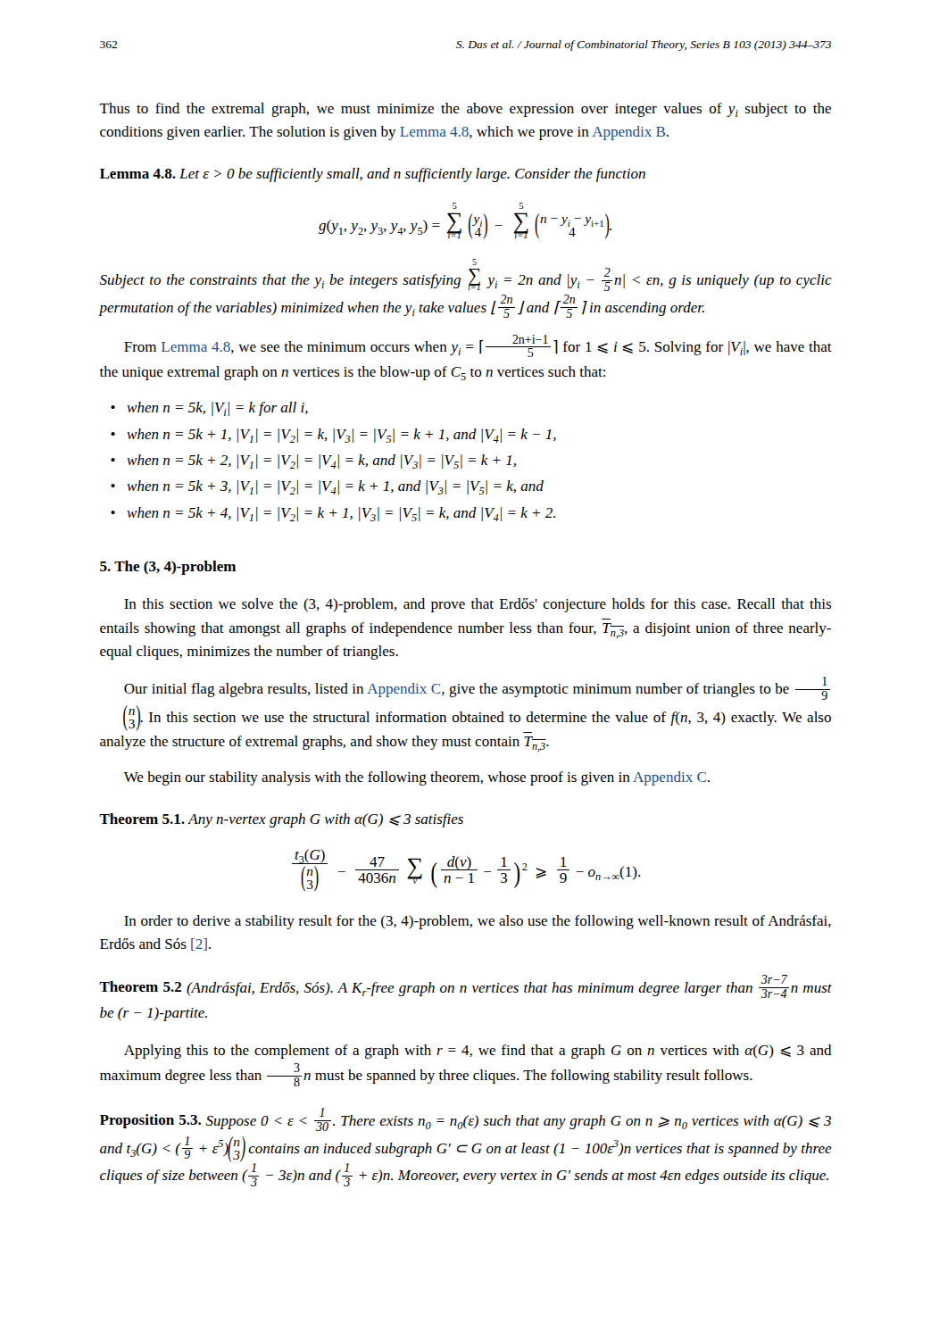362 S. Das et al. / Journal of Combinatorial Theory, Series B 103 (2013) 344–373
Thus to find the extremal graph, we must minimize the above expression over integer values of yi subject to the conditions given earlier. The solution is given by Lemma 4.8, which we prove in Appendix B.
Lemma 4.8. Let ε > 0 be sufficiently small, and n sufficiently large. Consider the function
g(y1, y2, y3, y4, y5) = 5∑i=1 yi 4 − 5∑i=1 n − yi − yi+14.
Subject to the constraints that the yi be integers satisfying 5∑i=1 yi = 2n and |yi − 25 n| < εn, g is uniquely (up to cyclic permutation of the variables) minimized when the yi take values ⌊2n 5⌋ and ⌈2n 5⌉ in ascending order.
From Lemma 4.8, we see the minimum occurs when yi = ⌈2n+i−15⌉ for 1 ⩽ i ⩽ 5. Solving for |Vi|, we have that the unique extremal graph on n vertices is the blow-up of C5 to n vertices such that:
when n = 5k, |Vi| = k for all i,
when n = 5k + 1, |V1| = |V2| = k, |V3| = |V5| = k + 1, and |V4| = k − 1,
when n = 5k + 2, |V1| = |V2| = |V4| = k, and |V3| = |V5| = k + 1,
when n = 5k + 3, |V1| = |V2| = |V4| = k + 1, and |V3| = |V5| = k, and
when n = 5k + 4, |V1| = |V2| = k + 1, |V3| = |V5| = k, and |V4| = k + 2.
5. The (3, 4)-problem
In this section we solve the (3, 4)-problem, and prove that Erdős' conjecture holds for this case. Recall that this entails showing that amongst all graphs of independence number less than four, Tn,3, a disjoint union of three nearly-equal cliques, minimizes the number of triangles.
Our initial flag algebra results, listed in Appendix C, give the asymptotic minimum number of triangles to be 19 n 3. In this section we use the structural information obtained to determine the value of f(n, 3, 4) exactly. We also analyze the structure of extremal graphs, and show they must contain Tn,3.
We begin our stability analysis with the following theorem, whose proof is given in Appendix C.
Theorem 5.1. Any n-vertex graph G with α(G) ⩽ 3 satisfies
t3(G) n 3 − 474036n ∑v (d(v) n − 1 − 13)2 ⩾ 19 − on→∞(1).
In order to derive a stability result for the (3, 4)-problem, we also use the following well-known result of Andrásfai, Erdős and Sós [2].
Theorem 5.2 (Andrásfai, Erdős, Sós). A Kr-free graph on n vertices that has minimum degree larger than 3r−73r−4 n must be (r − 1)-partite.
Applying this to the complement of a graph with r = 4, we find that a graph G on n vertices with α(G) ⩽ 3 and maximum degree less than 38 n must be spanned by three cliques. The following stability result follows.
Proposition 5.3. Suppose 0 < ε < 130. There exists n0 = n0(ε) such that any graph G on n ⩾ n0 vertices with α(G) ⩽ 3 and t3(G) < (19 + ε5)n 3 contains an induced subgraph G′ ⊂ G on at least (1 − 100ε3)n vertices that is spanned by three cliques of size between (13 − 3ε)n and (13 + ε)n. Moreover, every vertex in G′ sends at most 4εn edges outside its clique.